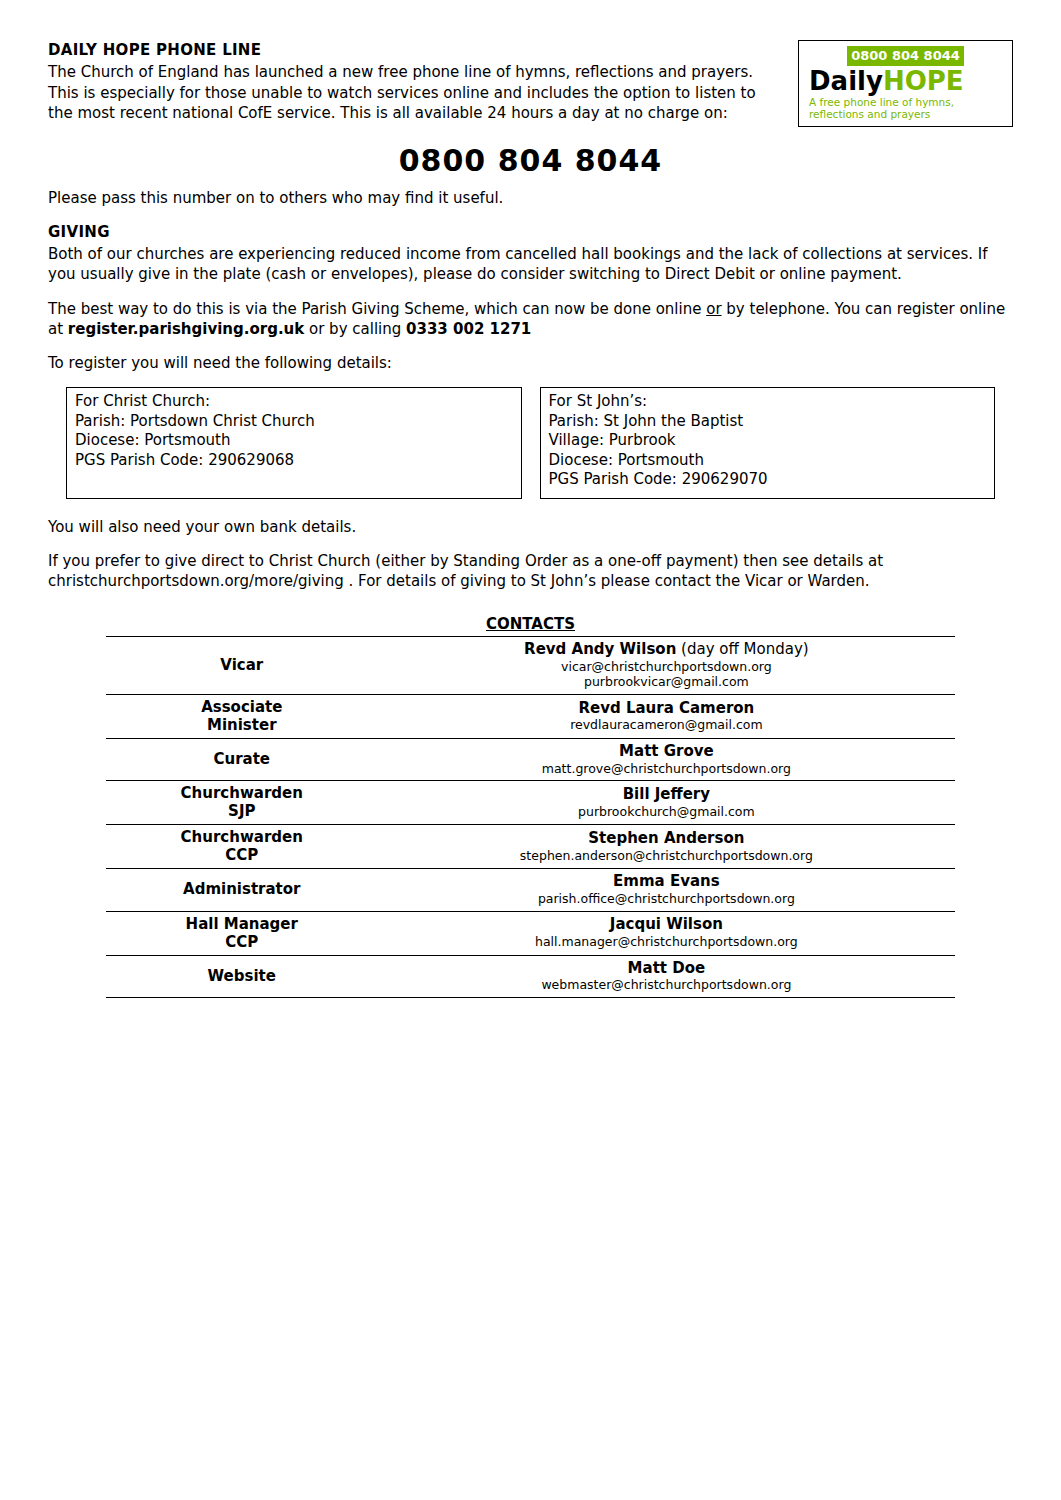0800 804 8044
Daily HOPE
A free phone line of hymns,
reflections and prayers
DAILY HOPE PHONE LINE
The Church of England has launched a new free phone line of hymns, reflections and prayers. This is especially for those unable to watch services online and includes the option to listen to the most recent national CofE service. This is all available 24 hours a day at no charge on:
0800 804 8044
Please pass this number on to others who may find it useful.
GIVING
Both of our churches are experiencing reduced income from cancelled hall bookings and the lack of collections at services. If you usually give in the plate (cash or envelopes), please do consider switching to Direct Debit or online payment.
The best way to do this is via the Parish Giving Scheme, which can now be done online or by telephone. You can register online at register.parishgiving.org.uk or by calling 0333 002 1271
To register you will need the following details:
| For Christ Church: Parish: Portsdown Christ Church Diocese: Portsmouth PGS Parish Code: 290629068 | For St John’s: Parish: St John the Baptist Village: Purbrook Diocese: Portsmouth PGS Parish Code: 290629070 |
You will also need your own bank details.
If you prefer to give direct to Christ Church (either by Standing Order as a one-off payment) then see details at christchurchportsdown.org/more/giving . For details of giving to St John’s please contact the Vicar or Warden.
CONTACTS
| Vicar | Revd Andy Wilson (day off Monday) vicar@christchurchportsdown.org purbrookvicar@gmail.com |
| Associate Minister | Revd Laura Cameron revdlauracameron@gmail.com |
| Curate | Matt Grove matt.grove@christchurchportsdown.org |
| Churchwarden SJP | Bill Jeffery purbrookchurch@gmail.com |
| Churchwarden CCP | Stephen Anderson stephen.anderson@christchurchportsdown.org |
| Administrator | Emma Evans parish.office@christchurchportsdown.org |
| Hall Manager CCP | Jacqui Wilson hall.manager@christchurchportsdown.org |
| Website | Matt Doe webmaster@christchurchportsdown.org |